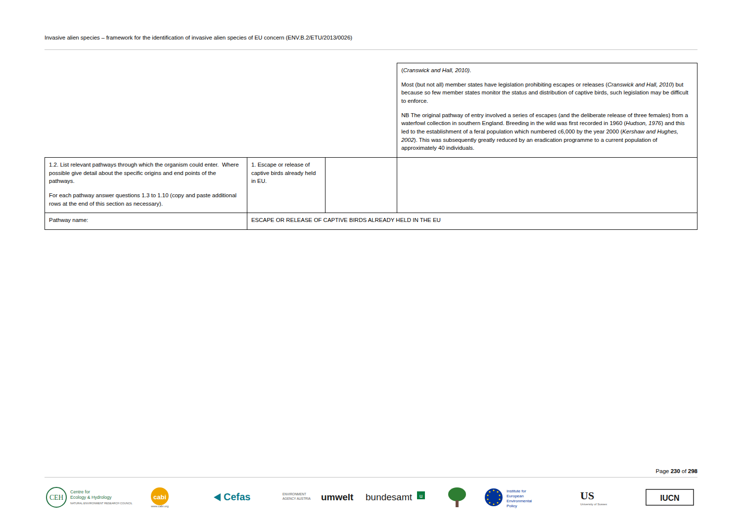Invasive alien species – framework for the identification of invasive alien species of EU concern (ENV.B.2/ETU/2013/0026)
| | | | ( Cranswick and Hall, 2010) . Most (but not all) member states have legislation prohibiting escapes or releases ( Cranswick and Hall, 2010 ) but because so few member states monitor the status and distribution of captive birds, such legislation may be difficult to enforce. NB The original pathway of entry involved a series of escapes (and the deliberate release of three females) from a waterfowl collection in southern England. Breeding in the wild was first recorded in 1960 ( Hudson, 1976 ) and this led to the establishment of a feral population which numbered c6,000 by the year 2000 ( Kershaw and Hughes, 2002 ). This was subsequently greatly reduced by an eradication programme to a current population of approximately 40 individuals. |
| 1.2. List relevant pathways through which the organism could enter. Where possible give detail about the specific origins and end points of the pathways. For each pathway answer questions 1.3 to 1.10 (copy and paste additional rows at the end of this section as necessary). | 1. Escape or release of captive birds already held in EU. | | |
| Pathway name: | ESCAPE OR RELEASE OF CAPTIVE BIRDS ALREADY HELD IN THE EU |
Page 230 of 298
CEH Centre for Ecology & Hydrology NATURAL ENVIRONMENT RESEARCH COUNCIL
cabi www.cabi.org
Cefas
ENVIRONMENT AGENCY AUSTRIA umwelt bundesamt u
Institute for European Environmental Policy
US University of Sussex
IUCN